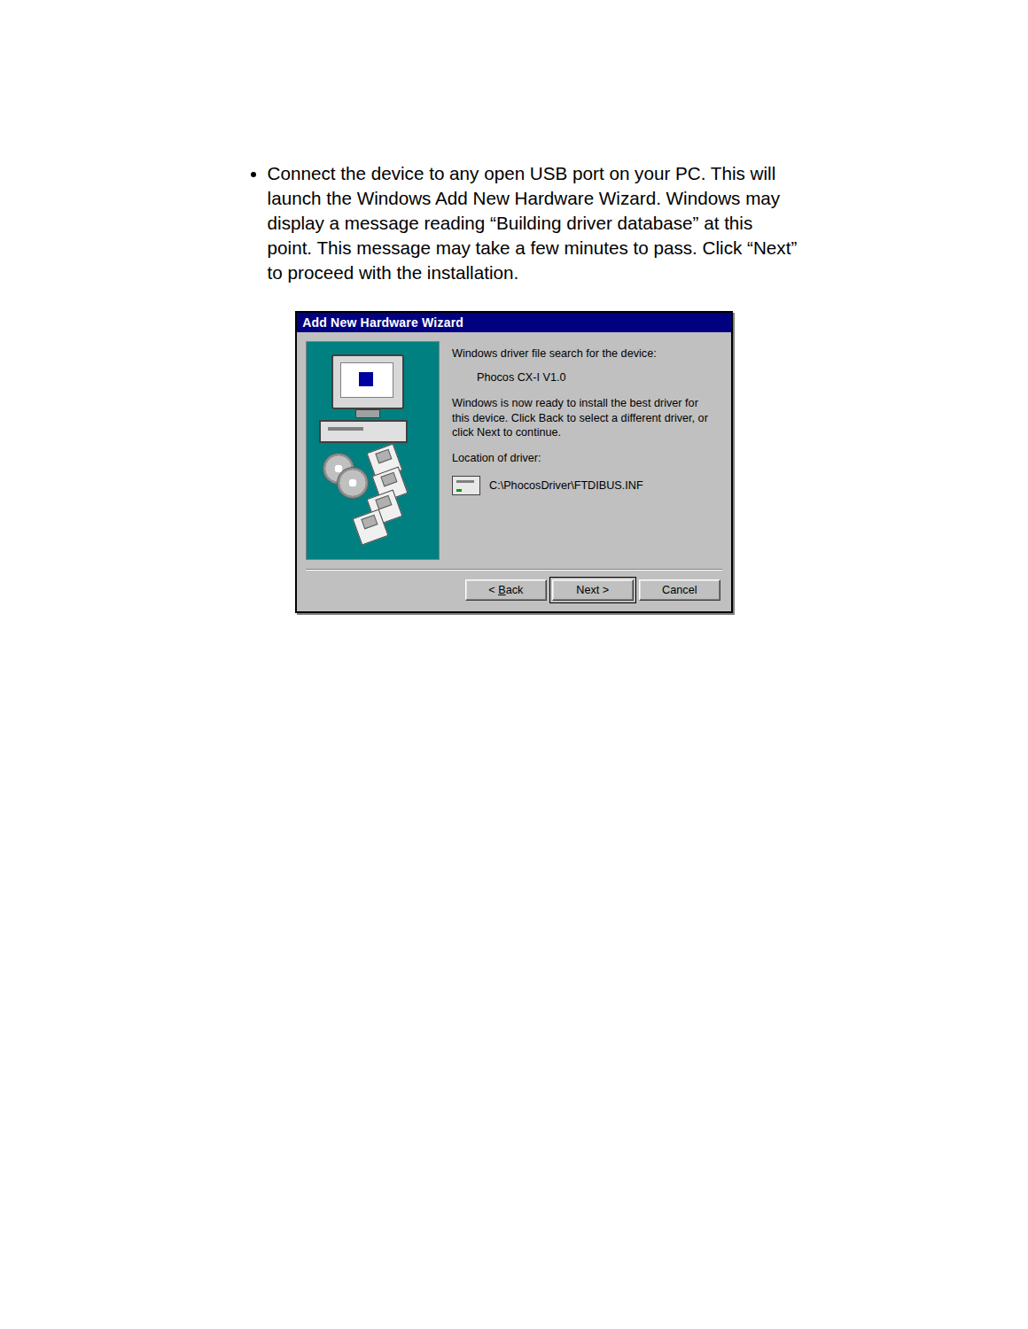Connect the device to any open USB port on your PC. This will launch the Windows Add New Hardware Wizard. Windows may display a message reading “Building driver database” at this point. This message may take a few minutes to pass. Click “Next” to proceed with the installation.
Add New Hardware Wizard
Windows driver file search for the device:
Phocos CX-I V1.0
Windows is now ready to install the best driver for this device. Click Back to select a different driver, or click Next to continue.
Location of driver:
C:\PhocosDriver\FTDIBUS.INF
< Back
Next >
Cancel